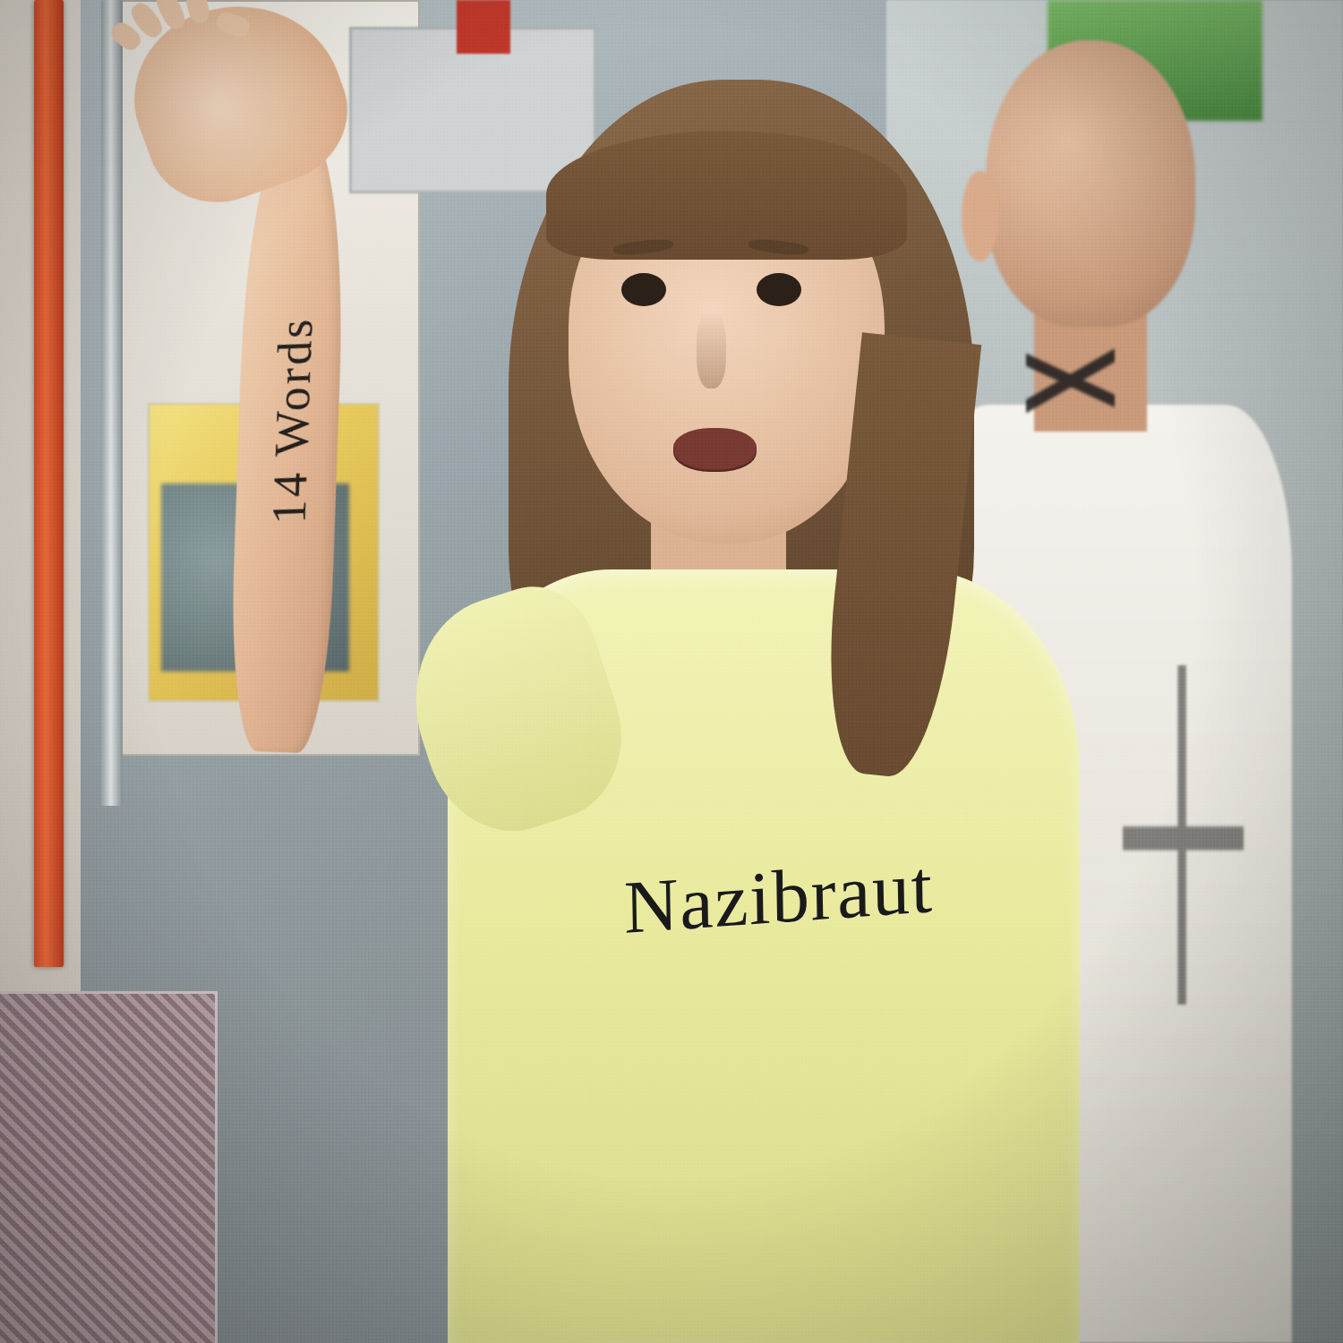Nazibraut
14 Words
Sichtbarer Text im Bild: „14 Words“ (Tattoo auf dem Unterarm) und „Nazibraut“ (Aufdruck auf dem T-Shirt).